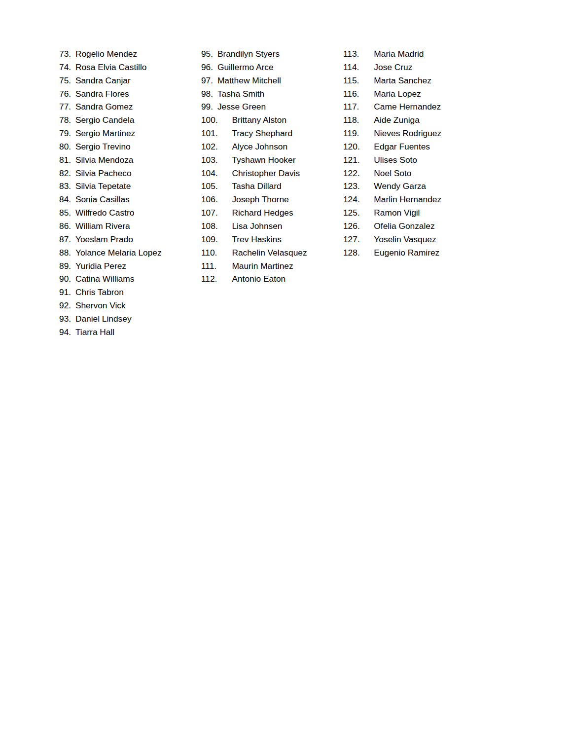73. Rogelio Mendez
74. Rosa Elvia Castillo
75. Sandra Canjar
76. Sandra Flores
77. Sandra Gomez
78. Sergio Candela
79. Sergio Martinez
80. Sergio Trevino
81. Silvia Mendoza
82. Silvia Pacheco
83. Silvia Tepetate
84. Sonia Casillas
85. Wilfredo Castro
86. William Rivera
87. Yoeslam Prado
88. Yolance Melaria Lopez
89. Yuridia Perez
90. Catina Williams
91. Chris Tabron
92. Shervon Vick
93. Daniel Lindsey
94. Tiarra Hall
95. Brandilyn Styers
96. Guillermo Arce
97. Matthew Mitchell
98. Tasha Smith
99. Jesse Green
100. Brittany Alston
101. Tracy Shephard
102. Alyce Johnson
103. Tyshawn Hooker
104. Christopher Davis
105. Tasha Dillard
106. Joseph Thorne
107. Richard Hedges
108. Lisa Johnsen
109. Trev Haskins
110. Rachelin Velasquez
111. Maurin Martinez
112. Antonio Eaton
113. Maria Madrid
114. Jose Cruz
115. Marta Sanchez
116. Maria Lopez
117. Came Hernandez
118. Aide Zuniga
119. Nieves Rodriguez
120. Edgar Fuentes
121. Ulises Soto
122. Noel Soto
123. Wendy Garza
124. Marlin Hernandez
125. Ramon Vigil
126. Ofelia Gonzalez
127. Yoselin Vasquez
128. Eugenio Ramirez